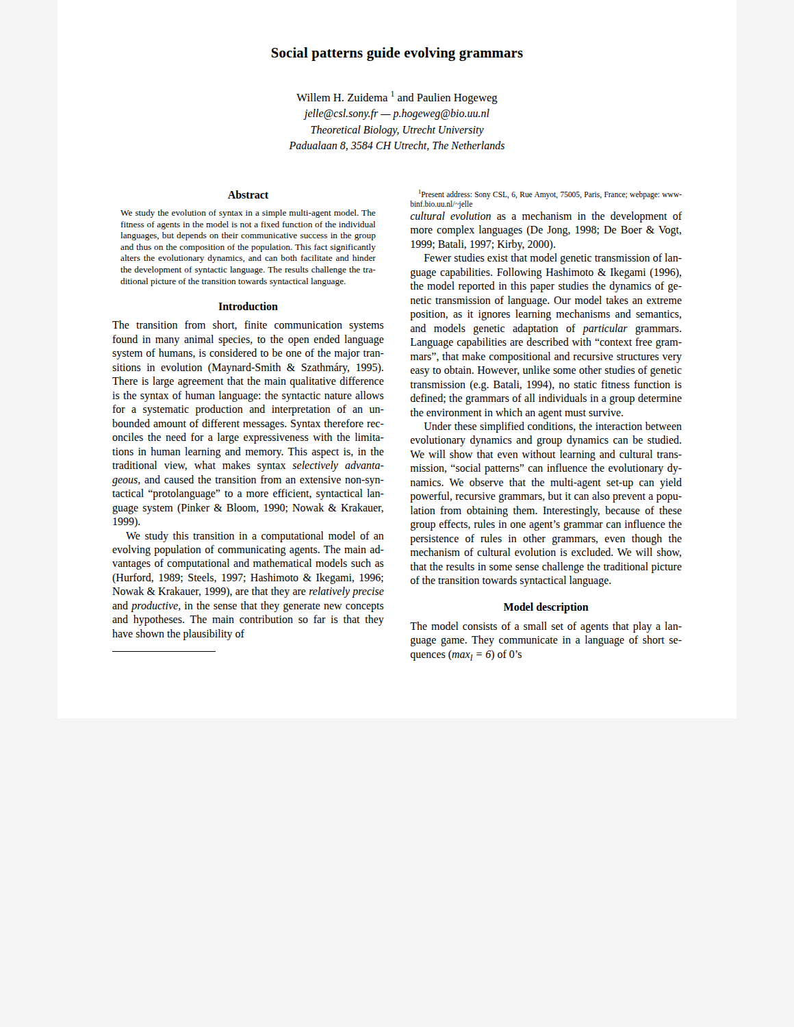Social patterns guide evolving grammars
Willem H. Zuidema 1 and Paulien Hogeweg
jelle@csl.sony.fr — p.hogeweg@bio.uu.nl
Theoretical Biology, Utrecht University
Padualaan 8, 3584 CH Utrecht, The Netherlands
Abstract
We study the evolution of syntax in a simple multi-agent model. The fitness of agents in the model is not a fixed function of the individual languages, but depends on their communicative success in the group and thus on the composition of the population. This fact significantly alters the evolutionary dynamics, and can both facilitate and hinder the development of syntactic language. The results challenge the traditional picture of the transition towards syntactical language.
Introduction
The transition from short, finite communication systems found in many animal species, to the open ended language system of humans, is considered to be one of the major transitions in evolution (Maynard-Smith & Szathmáry, 1995). There is large agreement that the main qualitative difference is the syntax of human language: the syntactic nature allows for a systematic production and interpretation of an unbounded amount of different messages. Syntax therefore reconciles the need for a large expressiveness with the limitations in human learning and memory. This aspect is, in the traditional view, what makes syntax selectively advantageous, and caused the transition from an extensive non-syntactical “protolanguage” to a more efficient, syntactical language system (Pinker & Bloom, 1990; Nowak & Krakauer, 1999).
We study this transition in a computational model of an evolving population of communicating agents. The main advantages of computational and mathematical models such as (Hurford, 1989; Steels, 1997; Hashimoto & Ikegami, 1996; Nowak & Krakauer, 1999), are that they are relatively precise and productive, in the sense that they generate new concepts and hypotheses. The main contribution so far is that they have shown the plausibility of
1Present address: Sony CSL, 6, Rue Amyot, 75005, Paris, France; webpage: www-binf.bio.uu.nl/~jelle
cultural evolution as a mechanism in the development of more complex languages (De Jong, 1998; De Boer & Vogt, 1999; Batali, 1997; Kirby, 2000).
Fewer studies exist that model genetic transmission of language capabilities. Following Hashimoto & Ikegami (1996), the model reported in this paper studies the dynamics of genetic transmission of language. Our model takes an extreme position, as it ignores learning mechanisms and semantics, and models genetic adaptation of particular grammars. Language capabilities are described with “context free grammars”, that make compositional and recursive structures very easy to obtain. However, unlike some other studies of genetic transmission (e.g. Batali, 1994), no static fitness function is defined; the grammars of all individuals in a group determine the environment in which an agent must survive.
Under these simplified conditions, the interaction between evolutionary dynamics and group dynamics can be studied. We will show that even without learning and cultural transmission, “social patterns” can influence the evolutionary dynamics. We observe that the multi-agent set-up can yield powerful, recursive grammars, but it can also prevent a population from obtaining them. Interestingly, because of these group effects, rules in one agent’s grammar can influence the persistence of rules in other grammars, even though the mechanism of cultural evolution is excluded. We will show, that the results in some sense challenge the traditional picture of the transition towards syntactical language.
Model description
The model consists of a small set of agents that play a language game. They communicate in a language of short sequences (maxl = 6) of 0’s